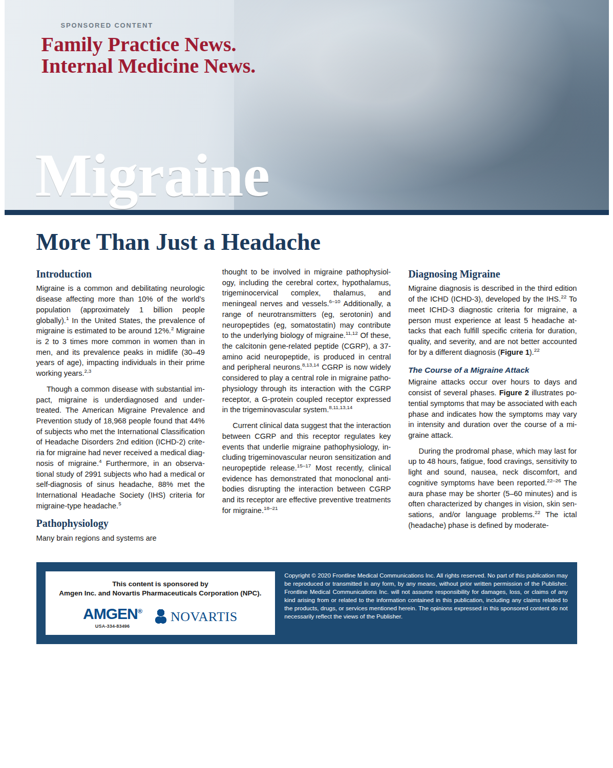SPONSORED CONTENT
Family Practice News.
Internal Medicine News.
Migraine
More Than Just a Headache
Introduction
Migraine is a common and debilitating neurologic disease affecting more than 10% of the world’s population (approximately 1 billion people globally).1 In the United States, the prevalence of migraine is estimated to be around 12%.2 Migraine is 2 to 3 times more common in women than in men, and its prevalence peaks in midlife (30–49 years of age), impacting individuals in their prime working years.2,3
Though a common disease with substantial impact, migraine is underdiagnosed and undertreated. The American Migraine Prevalence and Prevention study of 18,968 people found that 44% of subjects who met the International Classification of Headache Disorders 2nd edition (ICHD-2) criteria for migraine had never received a medical diagnosis of migraine.4 Furthermore, in an observational study of 2991 subjects who had a medical or self-diagnosis of sinus headache, 88% met the International Headache Society (IHS) criteria for migraine-type headache.5
Pathophysiology
Many brain regions and systems are
thought to be involved in migraine pathophysiology, including the cerebral cortex, hypothalamus, trigeminocervical complex, thalamus, and meningeal nerves and vessels.6–10 Additionally, a range of neurotransmitters (eg, serotonin) and neuropeptides (eg, somatostatin) may contribute to the underlying biology of migraine.11,12 Of these, the calcitonin gene-related peptide (CGRP), a 37-amino acid neuropeptide, is produced in central and peripheral neurons.8,13,14 CGRP is now widely considered to play a central role in migraine pathophysiology through its interaction with the CGRP receptor, a G-protein coupled receptor expressed in the trigeminovascular system.8,11,13,14
Current clinical data suggest that the interaction between CGRP and this receptor regulates key events that underlie migraine pathophysiology, including trigeminovascular neuron sensitization and neuropeptide release.15–17 Most recently, clinical evidence has demonstrated that monoclonal antibodies disrupting the interaction between CGRP and its receptor are effective preventive treatments for migraine.18–21
Diagnosing Migraine
Migraine diagnosis is described in the third edition of the ICHD (ICHD-3), developed by the IHS.22 To meet ICHD-3 diagnostic criteria for migraine, a person must experience at least 5 headache attacks that each fulfill specific criteria for duration, quality, and severity, and are not better accounted for by a different diagnosis (Figure 1).22
The Course of a Migraine Attack
Migraine attacks occur over hours to days and consist of several phases. Figure 2 illustrates potential symptoms that may be associated with each phase and indicates how the symptoms may vary in intensity and duration over the course of a migraine attack.
During the prodromal phase, which may last for up to 48 hours, fatigue, food cravings, sensitivity to light and sound, nausea, neck discomfort, and cognitive symptoms have been reported.22–26 The aura phase may be shorter (5–60 minutes) and is often characterized by changes in vision, skin sensations, and/or language problems.22 The ictal (headache) phase is defined by moderate-
This content is sponsored by
Amgen Inc. and Novartis Pharmaceuticals Corporation (NPC).
AMGEN®USA-334-83496
NOVARTIS
Copyright © 2020 Frontline Medical Communications Inc. All rights reserved. No part of this publication may be reproduced or transmitted in any form, by any means, without prior written permission of the Publisher. Frontline Medical Communications Inc. will not assume responsibility for damages, loss, or claims of any kind arising from or related to the information contained in this publication, including any claims related to the products, drugs, or services mentioned herein. The opinions expressed in this sponsored content do not necessarily reflect the views of the Publisher.